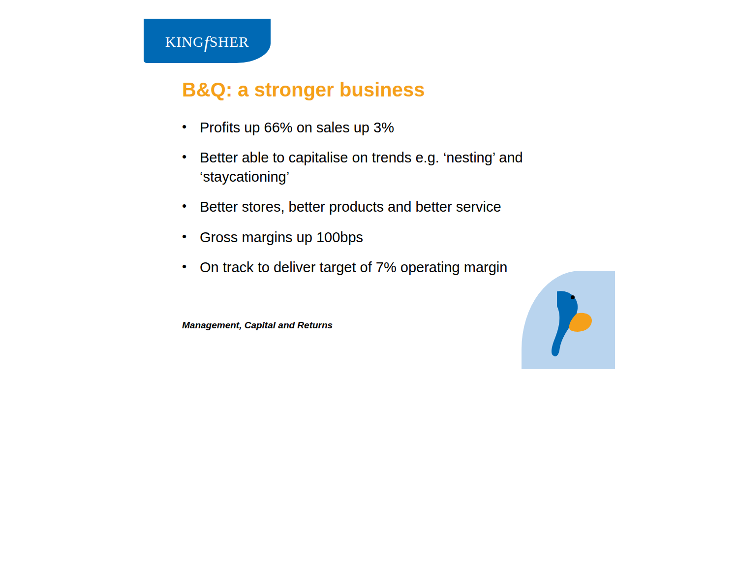KINGf SHER
B&Q: a stronger business
Profits up 66% on sales up 3%
Better able to capitalise on trends e.g. ‘nesting’ and ‘staycationing’
Better stores, better products and better service
Gross margins up 100bps
On track to deliver target of 7% operating margin
Management, Capital and Returns